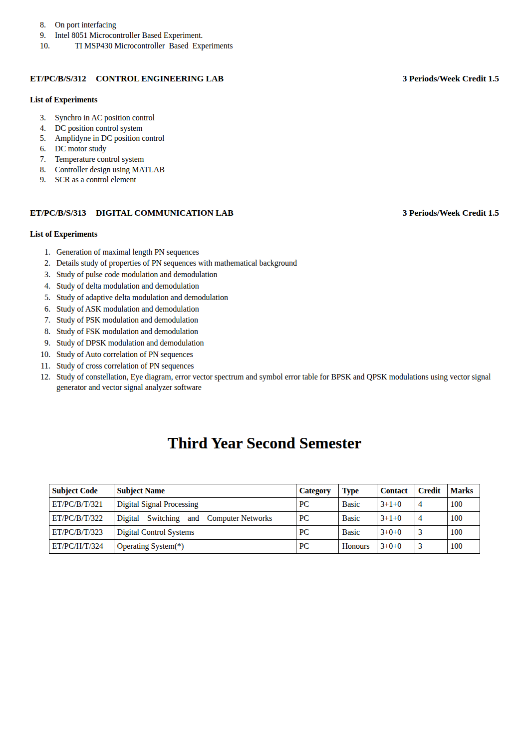8. On port interfacing
9. Intel 8051 Microcontroller Based Experiment.
10. TI MSP430 Microcontroller Based Experiments
ET/PC/B/S/312 CONTROL ENGINEERING LAB 3 Periods/Week Credit 1.5
List of Experiments
3. Synchro in AC position control
4. DC position control system
5. Amplidyne in DC position control
6. DC motor study
7. Temperature control system
8. Controller design using MATLAB
9. SCR as a control element
ET/PC/B/S/313 DIGITAL COMMUNICATION LAB 3 Periods/Week Credit 1.5
List of Experiments
Generation of maximal length PN sequences
Details study of properties of PN sequences with mathematical background
Study of pulse code modulation and demodulation
Study of delta modulation and demodulation
Study of adaptive delta modulation and demodulation
Study of ASK modulation and demodulation
Study of PSK modulation and demodulation
Study of FSK modulation and demodulation
Study of DPSK modulation and demodulation
Study of Auto correlation of PN sequences
Study of cross correlation of PN sequences
Study of constellation, Eye diagram, error vector spectrum and symbol error table for BPSK and QPSK modulations using vector signal generator and vector signal analyzer software
Third Year Second Semester
| Subject Code | Subject Name | Category | Type | Contact | Credit | Marks |
| --- | --- | --- | --- | --- | --- | --- |
| ET/PC/B/T/321 | Digital Signal Processing | PC | Basic | 3+1+0 | 4 | 100 |
| ET/PC/B/T/322 | Digital Switching and Computer Networks | PC | Basic | 3+1+0 | 4 | 100 |
| ET/PC/B/T/323 | Digital Control Systems | PC | Basic | 3+0+0 | 3 | 100 |
| ET/PC/H/T/324 | Operating System(*) | PC | Honours | 3+0+0 | 3 | 100 |